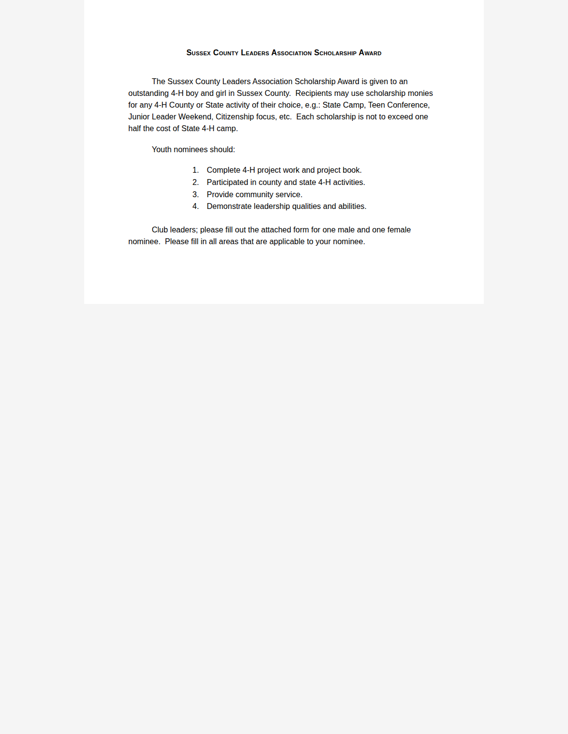Sussex County Leaders Association Scholarship Award
The Sussex County Leaders Association Scholarship Award is given to an outstanding 4-H boy and girl in Sussex County. Recipients may use scholarship monies for any 4-H County or State activity of their choice, e.g.: State Camp, Teen Conference, Junior Leader Weekend, Citizenship focus, etc. Each scholarship is not to exceed one half the cost of State 4-H camp.
Youth nominees should:
Complete 4-H project work and project book.
Participated in county and state 4-H activities.
Provide community service.
Demonstrate leadership qualities and abilities.
Club leaders; please fill out the attached form for one male and one female nominee. Please fill in all areas that are applicable to your nominee.